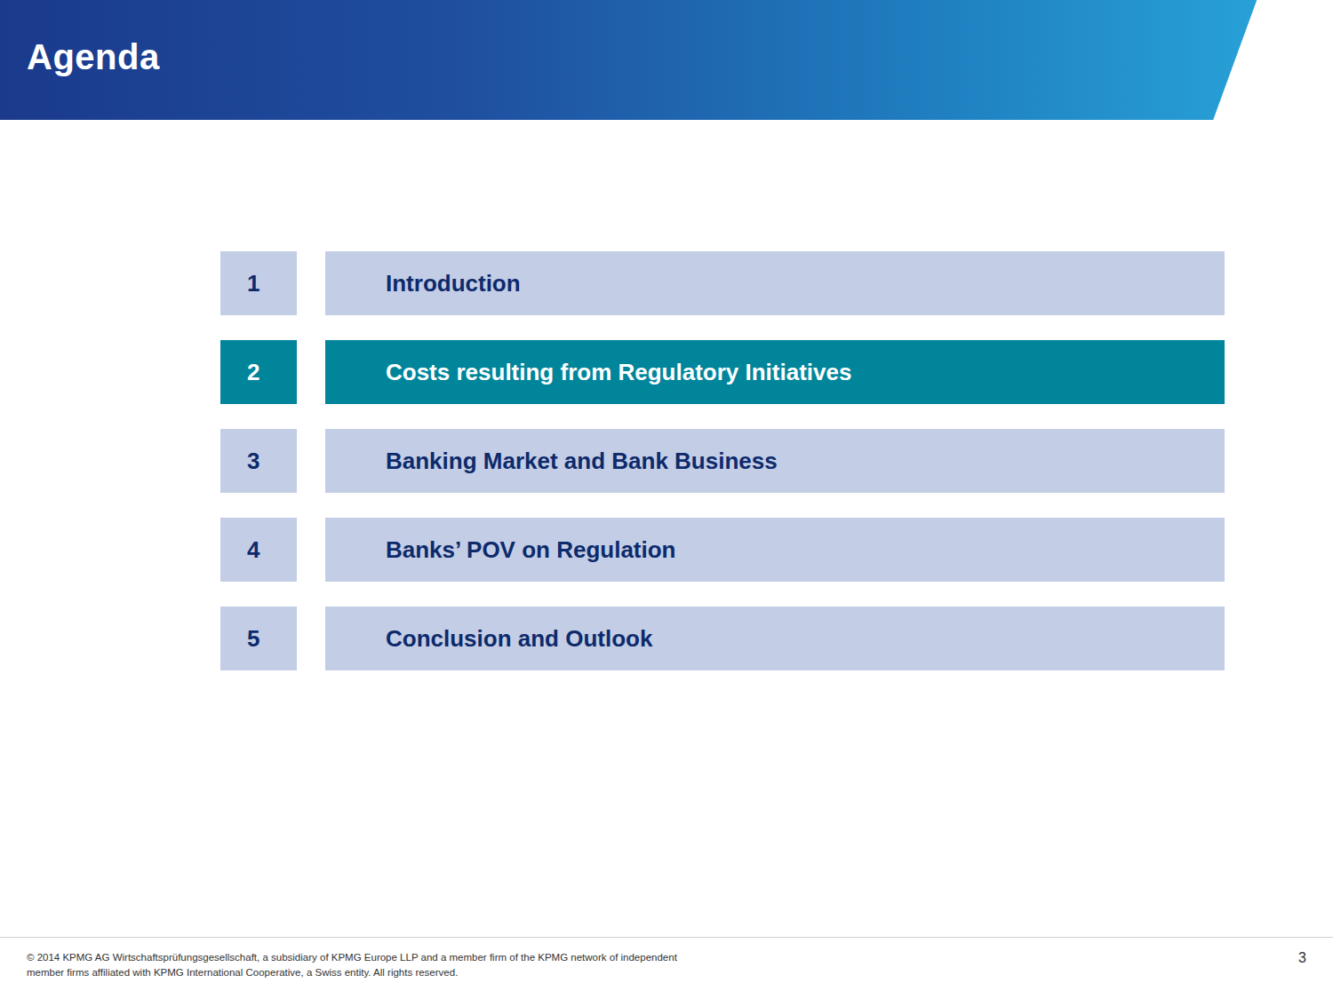Agenda
1
Introduction
2
Costs resulting from Regulatory Initiatives
3
Banking Market and Bank Business
4
Banks’ POV on Regulation
5
Conclusion and Outlook
© 2014 KPMG AG Wirtschaftsprüfungsgesellschaft, a subsidiary of KPMG Europe LLP and a member firm of the KPMG network of independent
member firms affiliated with KPMG International Cooperative, a Swiss entity. All rights reserved.
3